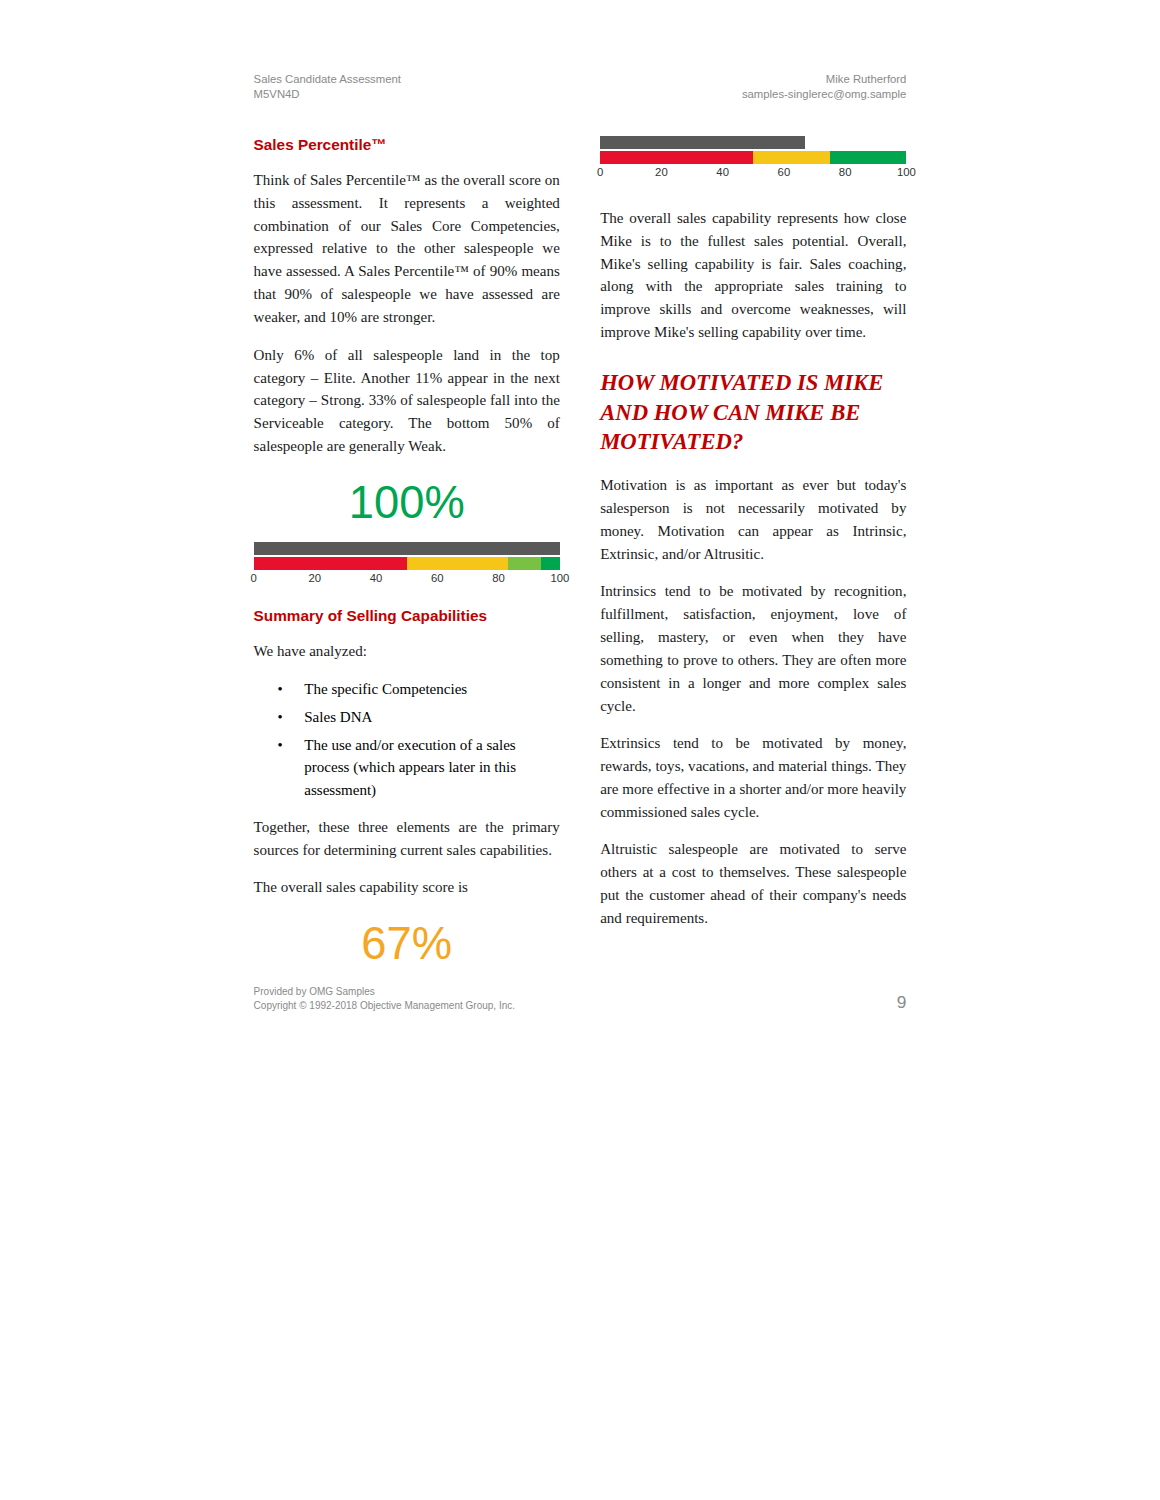Sales Candidate Assessment
M5VN4D
Mike Rutherford
samples-singlerec@omg.sample
Sales Percentile™
Think of Sales Percentile™ as the overall score on this assessment. It represents a weighted combination of our Sales Core Competencies, expressed relative to the other salespeople we have assessed. A Sales Percentile™ of 90% means that 90% of salespeople we have assessed are weaker, and 10% are stronger.
Only 6% of all salespeople land in the top category – Elite. Another 11% appear in the next category – Strong. 33% of salespeople fall into the Serviceable category. The bottom 50% of salespeople are generally Weak.
100%
0 20 40 60 80 100
Summary of Selling Capabilities
We have analyzed:
The specific Competencies
Sales DNA
The use and/or execution of a sales process (which appears later in this assessment)
Together, these three elements are the primary sources for determining current sales capabilities.
The overall sales capability score is
67%
0 20 40 60 80 100
The overall sales capability represents how close Mike is to the fullest sales potential. Overall, Mike's selling capability is fair. Sales coaching, along with the appropriate sales training to improve skills and overcome weaknesses, will improve Mike's selling capability over time.
How Motivated Is Mike and How Can Mike Be Motivated?
Motivation is as important as ever but today's salesperson is not necessarily motivated by money. Motivation can appear as Intrinsic, Extrinsic, and/or Altrusitic.
Intrinsics tend to be motivated by recognition, fulfillment, satisfaction, enjoyment, love of selling, mastery, or even when they have something to prove to others. They are often more consistent in a longer and more complex sales cycle.
Extrinsics tend to be motivated by money, rewards, toys, vacations, and material things. They are more effective in a shorter and/or more heavily commissioned sales cycle.
Altruistic salespeople are motivated to serve others at a cost to themselves. These salespeople put the customer ahead of their company's needs and requirements.
Provided by OMG Samples
Copyright © 1992-2018 Objective Management Group, Inc.
9